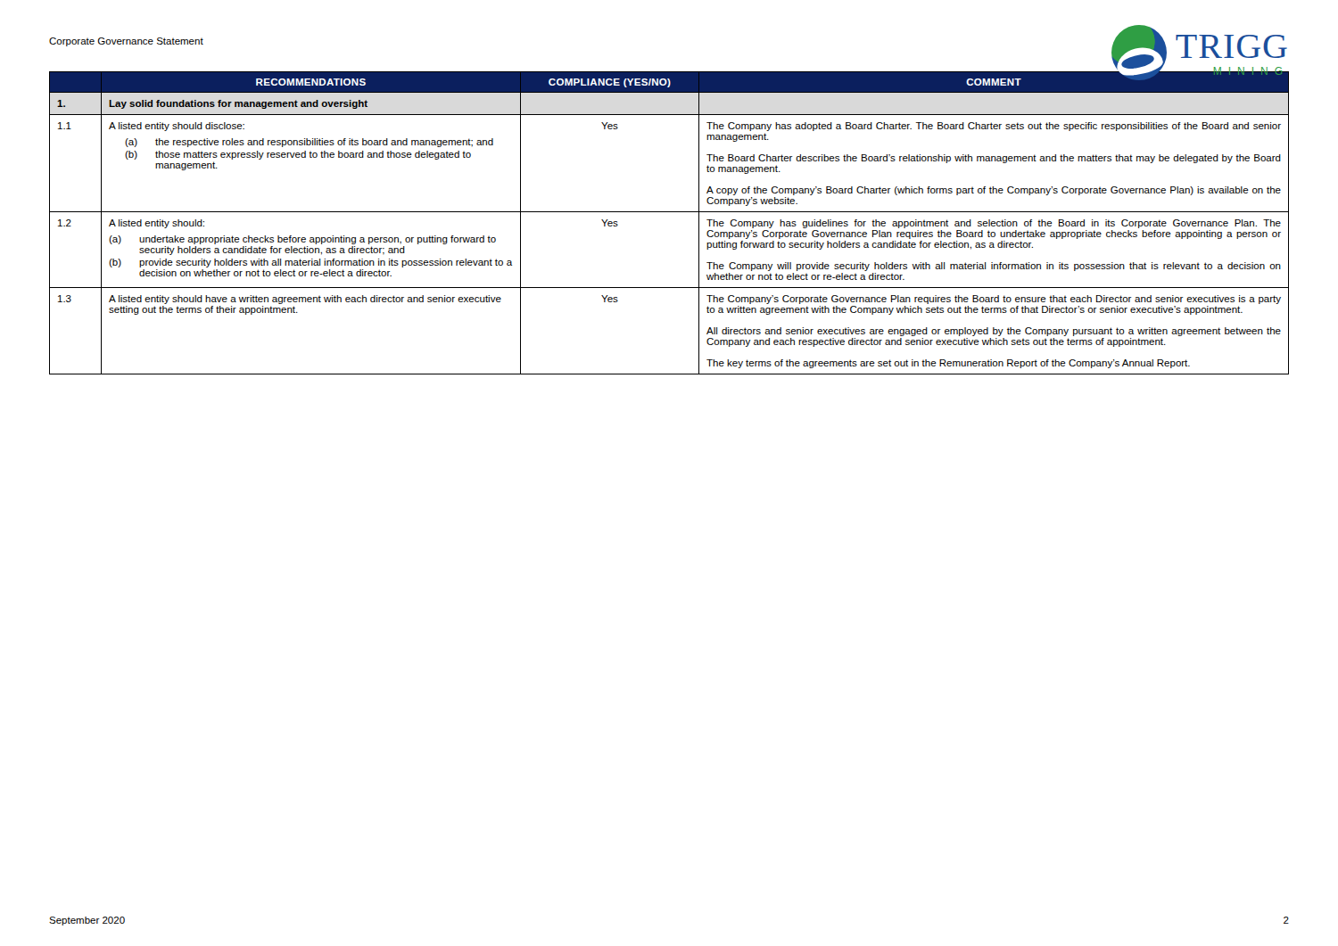TRIGG
MINING
Corporate Governance Statement
| | RECOMMENDATIONS | COMPLIANCE (YES/NO) | COMMENT |
| --- | --- | --- | --- |
| 1. | Lay solid foundations for management and oversight | | |
| 1.1 | A listed entity should disclose: (a) the respective roles and responsibilities of its board and management; and (b) those matters expressly reserved to the board and those delegated to management. | Yes | The Company has adopted a Board Charter. The Board Charter sets out the specific responsibilities of the Board and senior management. The Board Charter describes the Board’s relationship with management and the matters that may be delegated by the Board to management. A copy of the Company’s Board Charter (which forms part of the Company’s Corporate Governance Plan) is available on the Company’s website. |
| 1.2 | A listed entity should: (a) undertake appropriate checks before appointing a person, or putting forward to security holders a candidate for election, as a director; and (b) provide security holders with all material information in its possession relevant to a decision on whether or not to elect or re-elect a director. | Yes | The Company has guidelines for the appointment and selection of the Board in its Corporate Governance Plan. The Company’s Corporate Governance Plan requires the Board to undertake appropriate checks before appointing a person or putting forward to security holders a candidate for election, as a director. The Company will provide security holders with all material information in its possession that is relevant to a decision on whether or not to elect or re-elect a director. |
| 1.3 | A listed entity should have a written agreement with each director and senior executive setting out the terms of their appointment. | Yes | The Company’s Corporate Governance Plan requires the Board to ensure that each Director and senior executives is a party to a written agreement with the Company which sets out the terms of that Director’s or senior executive’s appointment. All directors and senior executives are engaged or employed by the Company pursuant to a written agreement between the Company and each respective director and senior executive which sets out the terms of appointment. The key terms of the agreements are set out in the Remuneration Report of the Company’s Annual Report. |
September 2020
2